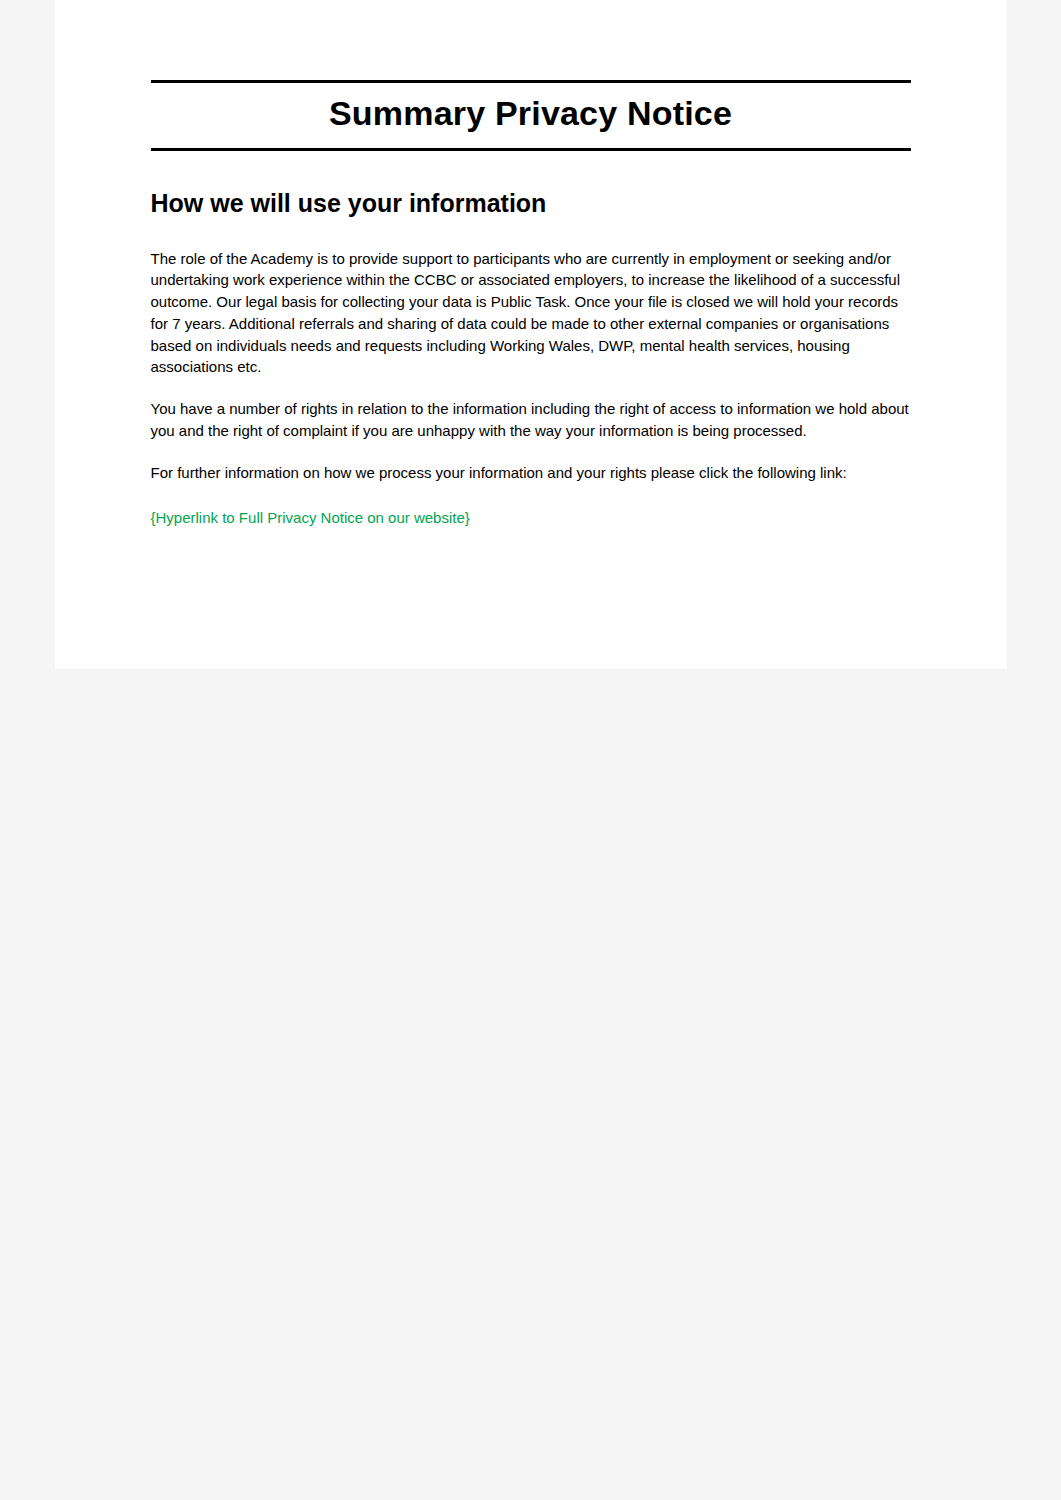Summary Privacy Notice
How we will use your information
The role of the Academy is to provide support to participants who are currently in employment or seeking and/or undertaking work experience within the CCBC or associated employers, to increase the likelihood of a successful outcome. Our legal basis for collecting your data is Public Task. Once your file is closed we will hold your records for 7 years. Additional referrals and sharing of data could be made to other external companies or organisations based on individuals needs and requests including Working Wales, DWP, mental health services, housing associations etc.
You have a number of rights in relation to the information including the right of access to information we hold about you and the right of complaint if you are unhappy with the way your information is being processed.
For further information on how we process your information and your rights please click the following link:
{Hyperlink to Full Privacy Notice on our website}